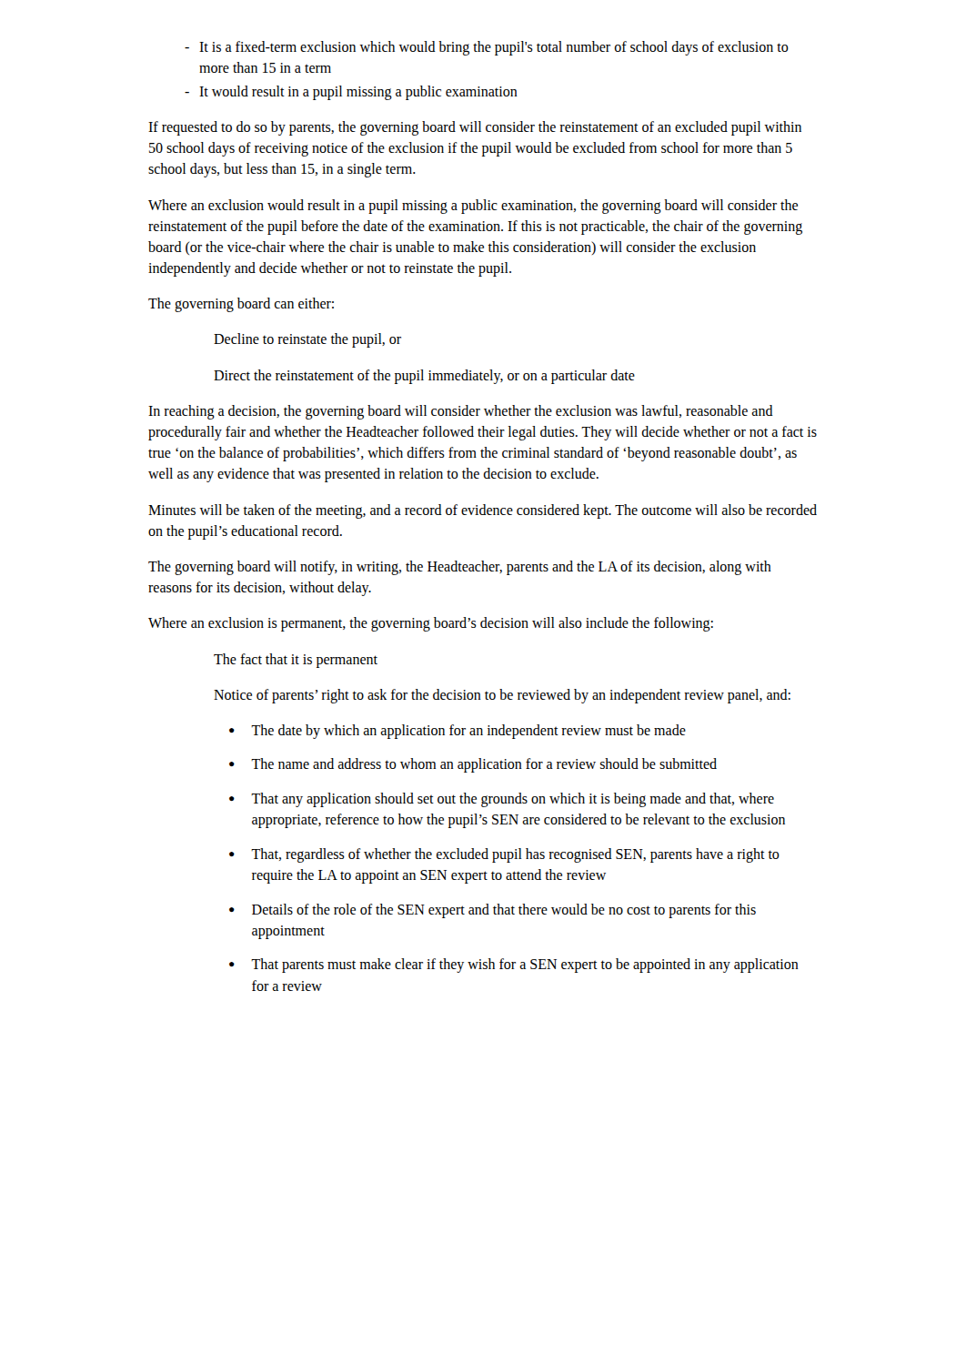It is a fixed-term exclusion which would bring the pupil's total number of school days of exclusion to more than 15 in a term
It would result in a pupil missing a public examination
If requested to do so by parents, the governing board will consider the reinstatement of an excluded pupil within 50 school days of receiving notice of the exclusion if the pupil would be excluded from school for more than 5 school days, but less than 15, in a single term.
Where an exclusion would result in a pupil missing a public examination, the governing board will consider the reinstatement of the pupil before the date of the examination. If this is not practicable, the chair of the governing board (or the vice-chair where the chair is unable to make this consideration) will consider the exclusion independently and decide whether or not to reinstate the pupil.
The governing board can either:
Decline to reinstate the pupil, or
Direct the reinstatement of the pupil immediately, or on a particular date
In reaching a decision, the governing board will consider whether the exclusion was lawful, reasonable and procedurally fair and whether the Headteacher followed their legal duties. They will decide whether or not a fact is true ‘on the balance of probabilities’, which differs from the criminal standard of ‘beyond reasonable doubt’, as well as any evidence that was presented in relation to the decision to exclude.
Minutes will be taken of the meeting, and a record of evidence considered kept. The outcome will also be recorded on the pupil’s educational record.
The governing board will notify, in writing, the Headteacher, parents and the LA of its decision, along with reasons for its decision, without delay.
Where an exclusion is permanent, the governing board’s decision will also include the following:
The fact that it is permanent
Notice of parents’ right to ask for the decision to be reviewed by an independent review panel, and:
The date by which an application for an independent review must be made
The name and address to whom an application for a review should be submitted
That any application should set out the grounds on which it is being made and that, where appropriate, reference to how the pupil’s SEN are considered to be relevant to the exclusion
That, regardless of whether the excluded pupil has recognised SEN, parents have a right to require the LA to appoint an SEN expert to attend the review
Details of the role of the SEN expert and that there would be no cost to parents for this appointment
That parents must make clear if they wish for a SEN expert to be appointed in any application for a review